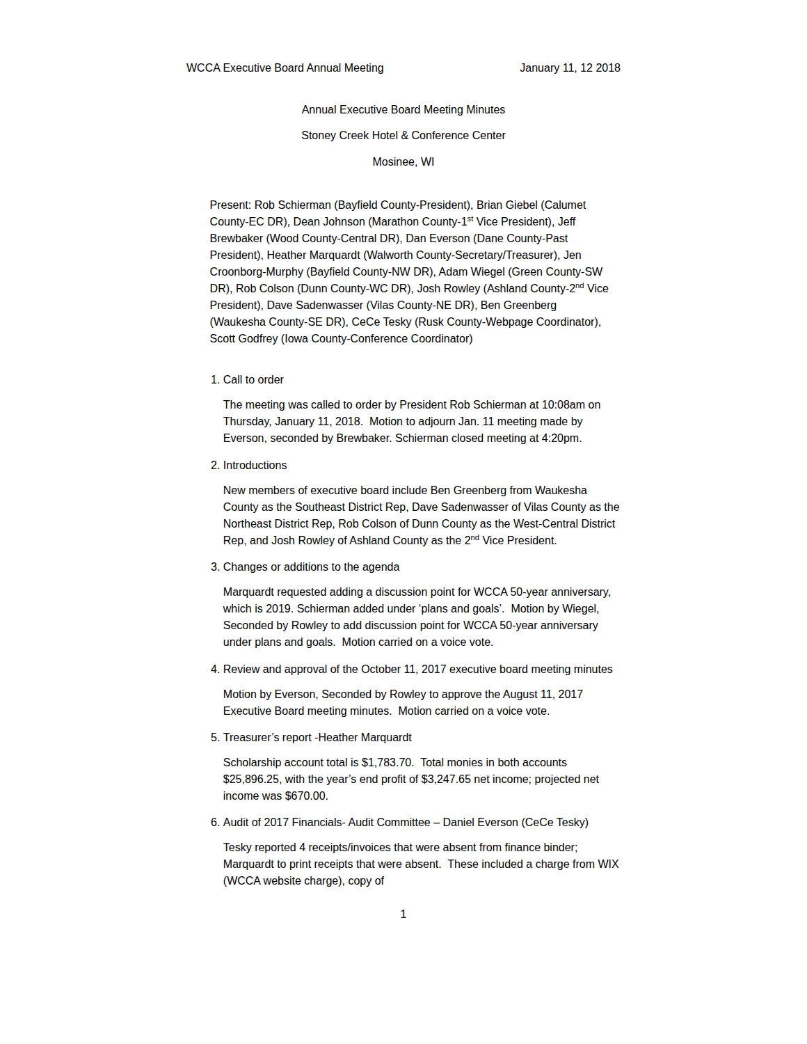WCCA Executive Board Annual Meeting January 11, 12 2018
Annual Executive Board Meeting Minutes
Stoney Creek Hotel & Conference Center
Mosinee, WI
Present: Rob Schierman (Bayfield County-President), Brian Giebel (Calumet County-EC DR), Dean Johnson (Marathon County-1st Vice President), Jeff Brewbaker (Wood County-Central DR), Dan Everson (Dane County-Past President), Heather Marquardt (Walworth County-Secretary/Treasurer), Jen Croonborg-Murphy (Bayfield County-NW DR), Adam Wiegel (Green County-SW DR), Rob Colson (Dunn County-WC DR), Josh Rowley (Ashland County-2nd Vice President), Dave Sadenwasser (Vilas County-NE DR), Ben Greenberg (Waukesha County-SE DR), CeCe Tesky (Rusk County-Webpage Coordinator), Scott Godfrey (Iowa County-Conference Coordinator)
Call to order
The meeting was called to order by President Rob Schierman at 10:08am on Thursday, January 11, 2018. Motion to adjourn Jan. 11 meeting made by Everson, seconded by Brewbaker. Schierman closed meeting at 4:20pm.
Introductions
New members of executive board include Ben Greenberg from Waukesha County as the Southeast District Rep, Dave Sadenwasser of Vilas County as the Northeast District Rep, Rob Colson of Dunn County as the West-Central District Rep, and Josh Rowley of Ashland County as the 2nd Vice President.
Changes or additions to the agenda
Marquardt requested adding a discussion point for WCCA 50-year anniversary, which is 2019. Schierman added under ‘plans and goals’. Motion by Wiegel, Seconded by Rowley to add discussion point for WCCA 50-year anniversary under plans and goals. Motion carried on a voice vote.
Review and approval of the October 11, 2017 executive board meeting minutes
Motion by Everson, Seconded by Rowley to approve the August 11, 2017 Executive Board meeting minutes. Motion carried on a voice vote.
Treasurer’s report -Heather Marquardt
Scholarship account total is $1,783.70. Total monies in both accounts $25,896.25, with the year’s end profit of $3,247.65 net income; projected net income was $670.00.
Audit of 2017 Financials- Audit Committee – Daniel Everson (CeCe Tesky)
Tesky reported 4 receipts/invoices that were absent from finance binder; Marquardt to print receipts that were absent. These included a charge from WIX (WCCA website charge), copy of
1